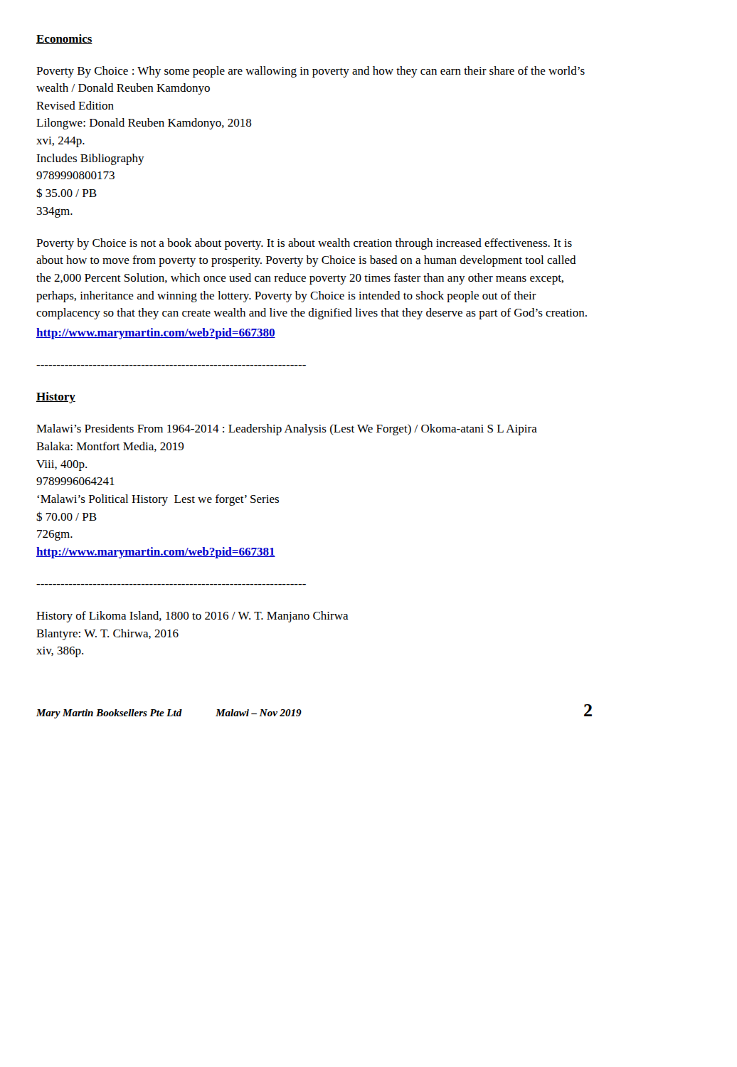Economics
Poverty By Choice : Why some people are wallowing in poverty and how they can earn their share of the world’s wealth / Donald Reuben Kamdonyo
Revised Edition
Lilongwe: Donald Reuben Kamdonyo, 2018
xvi, 244p.
Includes Bibliography
9789990800173
$ 35.00 / PB
334gm.
Poverty by Choice is not a book about poverty. It is about wealth creation through increased effectiveness. It is about how to move from poverty to prosperity. Poverty by Choice is based on a human development tool called the 2,000 Percent Solution, which once used can reduce poverty 20 times faster than any other means except, perhaps, inheritance and winning the lottery. Poverty by Choice is intended to shock people out of their complacency so that they can create wealth and live the dignified lives that they deserve as part of God’s creation.
http://www.marymartin.com/web?pid=667380
-------------------------------------------------------------------
History
Malawi’s Presidents From 1964-2014 : Leadership Analysis (Lest We Forget) / Okoma-atani S L Aipira
Balaka: Montfort Media, 2019
Viii, 400p.
9789996064241
‘Malawi’s Political History Lest we forget’ Series
$ 70.00 / PB
726gm.
http://www.marymartin.com/web?pid=667381
-------------------------------------------------------------------
History of Likoma Island, 1800 to 2016 / W. T. Manjano Chirwa
Blantyre: W. T. Chirwa, 2016
xiv, 386p.
Mary Martin Booksellers Pte Ltd Malawi – Nov 2019 2